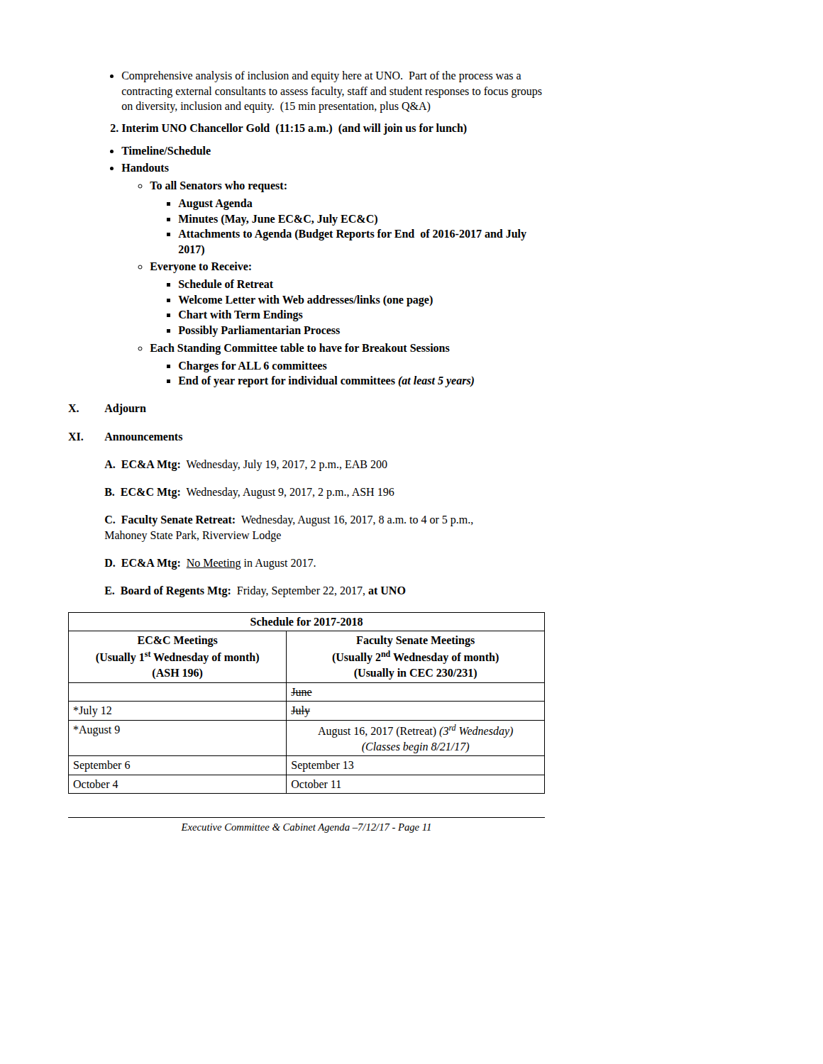Comprehensive analysis of inclusion and equity here at UNO. Part of the process was a contracting external consultants to assess faculty, staff and student responses to focus groups on diversity, inclusion and equity. (15 min presentation, plus Q&A)
Interim UNO Chancellor Gold (11:15 a.m.) (and will join us for lunch)
Timeline/Schedule
Handouts
To all Senators who request:
August Agenda
Minutes (May, June EC&C, July EC&C)
Attachments to Agenda (Budget Reports for End of 2016-2017 and July 2017)
Everyone to Receive:
Schedule of Retreat
Welcome Letter with Web addresses/links (one page)
Chart with Term Endings
Possibly Parliamentarian Process
Each Standing Committee table to have for Breakout Sessions
Charges for ALL 6 committees
End of year report for individual committees (at least 5 years)
X.
Adjourn
XI.
Announcements
A. EC&A Mtg: Wednesday, July 19, 2017, 2 p.m., EAB 200
B. EC&C Mtg: Wednesday, August 9, 2017, 2 p.m., ASH 196
C. Faculty Senate Retreat: Wednesday, August 16, 2017, 8 a.m. to 4 or 5 p.m.,
Mahoney State Park, Riverview Lodge
D. EC&A Mtg: No Meeting in August 2017.
E. Board of Regents Mtg: Friday, September 22, 2017, at UNO
| Schedule for 2017-2018 |
| --- |
| EC&C Meetings (Usually 1 st Wednesday of month) (ASH 196) | Faculty Senate Meetings (Usually 2 nd Wednesday of month) (Usually in CEC 230/231) |
| | June |
| *July 12 | July |
| *August 9 | August 16, 2017 (Retreat) (3 rd Wednesday) (Classes begin 8/21/17) |
| September 6 | September 13 |
| October 4 | October 11 |
Executive Committee & Cabinet Agenda –7/12/17 - Page 11